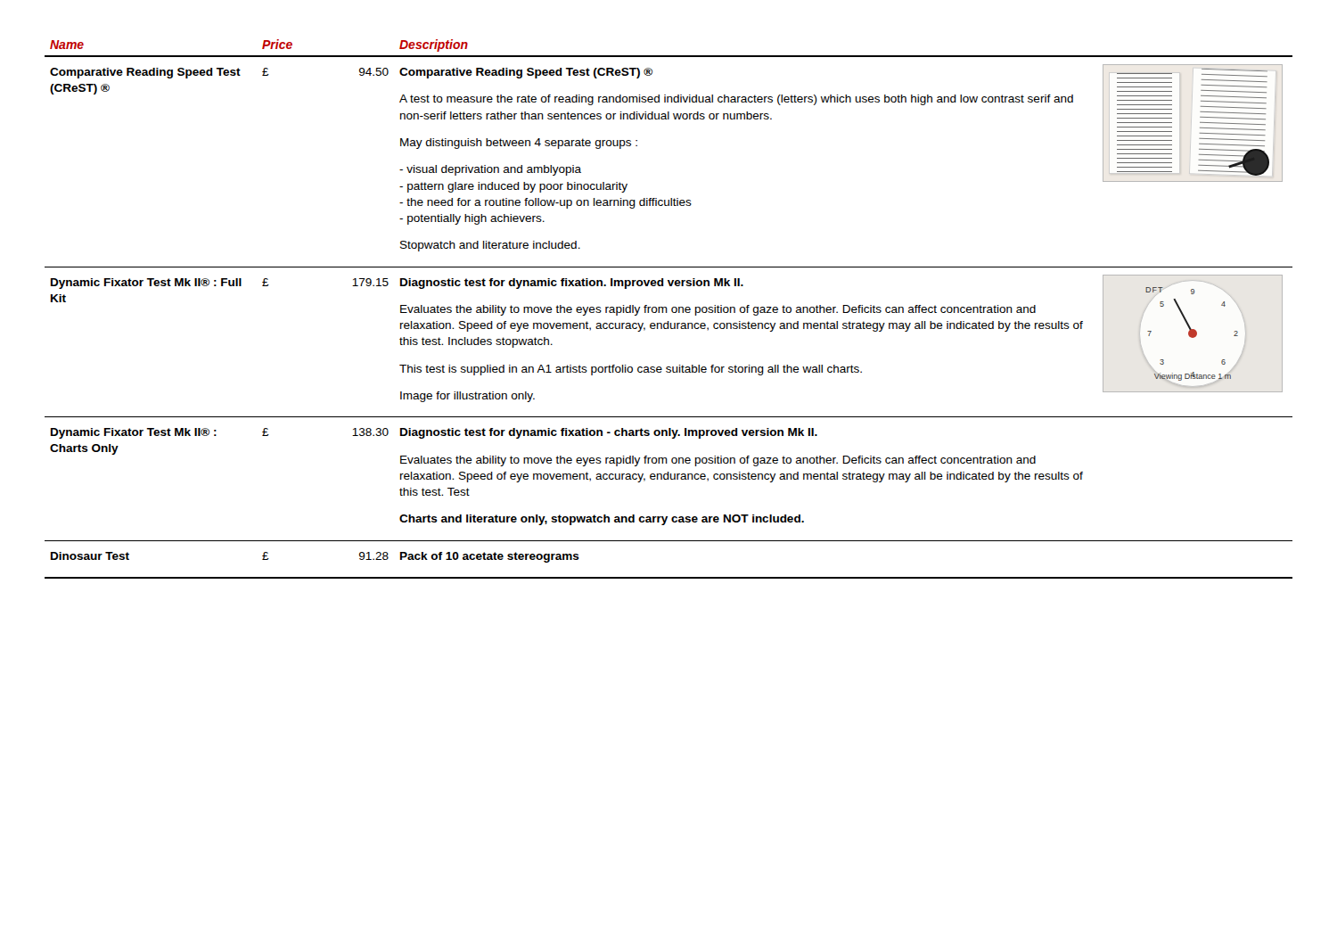| Name | Price | Description | |
| --- | --- | --- | --- |
| Comparative Reading Speed Test (CReST) ® | £ | 94.50 | Comparative Reading Speed Test (CReST) ® A test to measure the rate of reading randomised individual characters (letters) which uses both high and low contrast serif and non-serif letters rather than sentences or individual words or numbers. May distinguish between 4 separate groups : visual deprivation and amblyopia pattern glare induced by poor binocularity the need for a routine follow-up on learning difficulties potentially high achievers. Stopwatch and literature included. | |
| Dynamic Fixator Test Mk II® : Full Kit | £ | 179.15 | Diagnostic test for dynamic fixation. Improved version Mk II. Evaluates the ability to move the eyes rapidly from one position of gaze to another. Deficits can affect concentration and relaxation. Speed of eye movement, accuracy, endurance, consistency and mental strategy may all be indicated by the results of this test. Includes stopwatch. This test is supplied in an A1 artists portfolio case suitable for storing all the wall charts. Image for illustration only. | DFT 9 4 2 6 4 3 7 5 Viewing Distance 1 m |
| Dynamic Fixator Test Mk II® : Charts Only | £ | 138.30 | Diagnostic test for dynamic fixation - charts only. Improved version Mk II. Evaluates the ability to move the eyes rapidly from one position of gaze to another. Deficits can affect concentration and relaxation. Speed of eye movement, accuracy, endurance, consistency and mental strategy may all be indicated by the results of this test. Test Charts and literature only, stopwatch and carry case are NOT included. | |
| Dinosaur Test | £ | 91.28 | Pack of 10 acetate stereograms | |